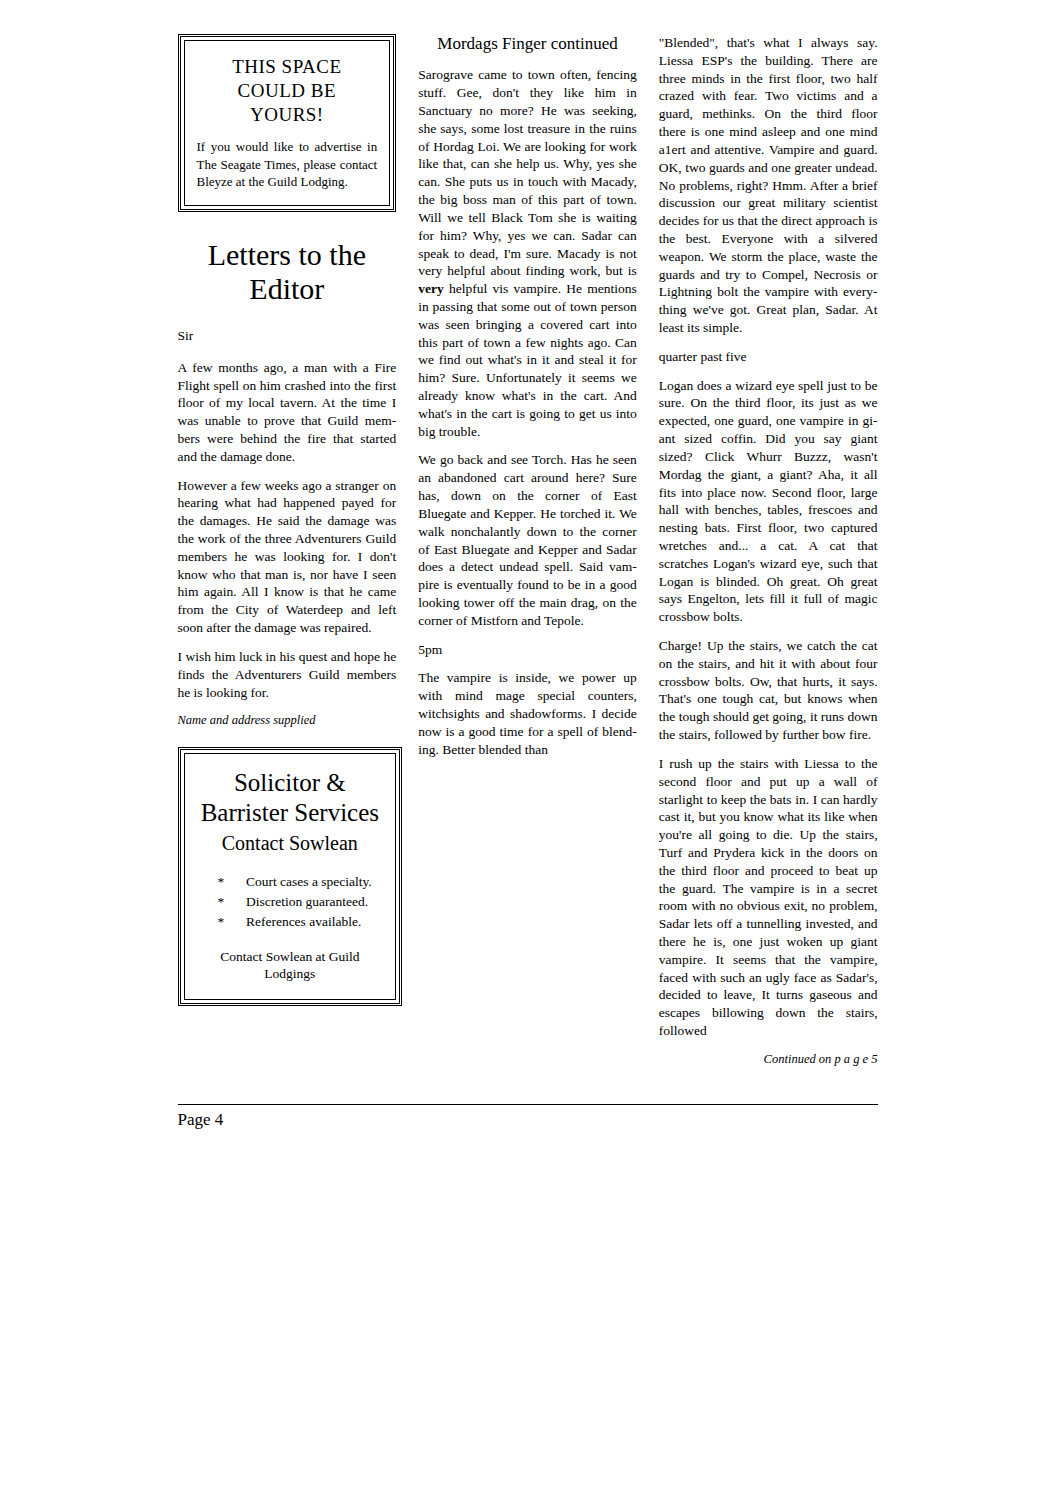THIS SPACE
COULD BE
YOURS!
If you would like to advertise in The Seagate Times, please contact Bleyze at the Guild Lodging.
Letters to the Editor
Sir
A few months ago, a man with a Fire Flight spell on him crashed into the first floor of my local tavern. At the time I was unable to prove that Guild members were behind the fire that started and the damage done.
However a few weeks ago a stranger on hearing what had happened payed for the damages. He said the damage was the work of the three Adventurers Guild members he was looking for. I don't know who that man is, nor have I seen him again. All I know is that he came from the City of Waterdeep and left soon after the damage was repaired.
I wish him luck in his quest and hope he finds the Adventurers Guild members he is looking for.
Name and address supplied
Solicitor & Barrister Services
Contact Sowlean
| * | Court cases a specialty. |
| * | Discretion guaranteed. |
| * | References available. |
Contact Sowlean at Guild Lodgings
Mordags Finger continued
Sarograve came to town often, fencing stuff. Gee, don't they like him in Sanctuary no more? He was seeking, she says, some lost treasure in the ruins of Hordag Loi. We are looking for work like that, can she help us. Why, yes she can. She puts us in touch with Macady, the big boss man of this part of town. Will we tell Black Tom she is waiting for him? Why, yes we can. Sadar can speak to dead, I'm sure. Macady is not very helpful about finding work, but is very helpful vis vampire. He mentions in passing that some out of town person was seen bringing a covered cart into this part of town a few nights ago. Can we find out what's in it and steal it for him? Sure. Unfortunately it seems we already know what's in the cart. And what's in the cart is going to get us into big trouble.
We go back and see Torch. Has he seen an abandoned cart around here? Sure has, down on the corner of East Bluegate and Kepper. He torched it. We walk nonchalantly down to the corner of East Bluegate and Kepper and Sadar does a detect undead spell. Said vampire is eventually found to be in a good looking tower off the main drag, on the corner of Mistforn and Tepole.
5pm
The vampire is inside, we power up with mind mage special counters, witchsights and shadowforms. I decide now is a good time for a spell of blending. Better blended than
"Blended", that's what I always say. Liessa ESP's the building. There are three minds in the first floor, two half crazed with fear. Two victims and a guard, methinks. On the third floor there is one mind asleep and one mind a1ert and attentive. Vampire and guard. OK, two guards and one greater undead. No problems, right? Hmm. After a brief discussion our great military scientist decides for us that the direct approach is the best. Everyone with a silvered weapon. We storm the place, waste the guards and try to Compel, Necrosis or Lightning bolt the vampire with everything we've got. Great plan, Sadar. At least its simple.
quarter past five
Logan does a wizard eye spell just to be sure. On the third floor, its just as we expected, one guard, one vampire in giant sized coffin. Did you say giant sized? Click Whurr Buzzz, wasn't Mordag the giant, a giant? Aha, it all fits into place now. Second floor, large hall with benches, tables, frescoes and nesting bats. First floor, two captured wretches and... a cat. A cat that scratches Logan's wizard eye, such that Logan is blinded. Oh great. Oh great says Engelton, lets fill it full of magic crossbow bolts.
Charge! Up the stairs, we catch the cat on the stairs, and hit it with about four crossbow bolts. Ow, that hurts, it says. That's one tough cat, but knows when the tough should get going, it runs down the stairs, followed by further bow fire.
I rush up the stairs with Liessa to the second floor and put up a wall of starlight to keep the bats in. I can hardly cast it, but you know what its like when you're all going to die. Up the stairs, Turf and Prydera kick in the doors on the third floor and proceed to beat up the guard. The vampire is in a secret room with no obvious exit, no problem, Sadar lets off a tunnelling invested, and there he is, one just woken up giant vampire. It seems that the vampire, faced with such an ugly face as Sadar's, decided to leave, It turns gaseous and escapes billowing down the stairs, followed
Continued on p a g e 5
Page 4